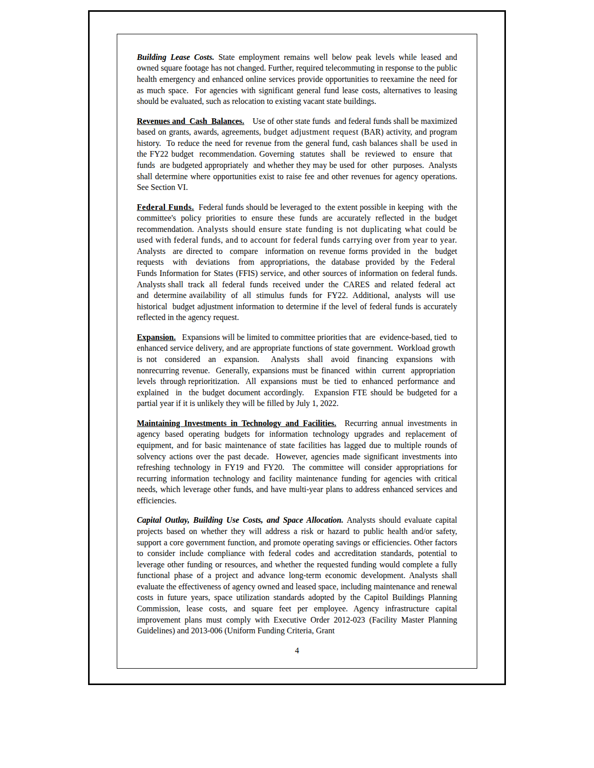Building Lease Costs. State employment remains well below peak levels while leased and owned square footage has not changed. Further, required telecommuting in response to the public health emergency and enhanced online services provide opportunities to reexamine the need for as much space. For agencies with significant general fund lease costs, alternatives to leasing should be evaluated, such as relocation to existing vacant state buildings.
Revenues and Cash Balances. Use of other state funds and federal funds shall be maximized based on grants, awards, agreements, budget adjustment request (BAR) activity, and program history. To reduce the need for revenue from the general fund, cash balances shall be used in the FY22 budget recommendation. Governing statutes shall be reviewed to ensure that funds are budgeted appropriately and whether they may be used for other purposes. Analysts shall determine where opportunities exist to raise fee and other revenues for agency operations. See Section VI.
Federal Funds. Federal funds should be leveraged to the extent possible in keeping with the committee's policy priorities to ensure these funds are accurately reflected in the budget recommendation. Analysts should ensure state funding is not duplicating what could be used with federal funds, and to account for federal funds carrying over from year to year. Analysts are directed to compare information on revenue forms provided in the budget requests with deviations from appropriations, the database provided by the Federal Funds Information for States (FFIS) service, and other sources of information on federal funds. Analysts shall track all federal funds received under the CARES and related federal act and determine availability of all stimulus funds for FY22. Additional, analysts will use historical budget adjustment information to determine if the level of federal funds is accurately reflected in the agency request.
Expansion. Expansions will be limited to committee priorities that are evidence-based, tied to enhanced service delivery, and are appropriate functions of state government. Workload growth is not considered an expansion. Analysts shall avoid financing expansions with nonrecurring revenue. Generally, expansions must be financed within current appropriation levels through reprioritization. All expansions must be tied to enhanced performance and explained in the budget document accordingly. Expansion FTE should be budgeted for a partial year if it is unlikely they will be filled by July 1, 2022.
Maintaining Investments in Technology and Facilities. Recurring annual investments in agency based operating budgets for information technology upgrades and replacement of equipment, and for basic maintenance of state facilities has lagged due to multiple rounds of solvency actions over the past decade. However, agencies made significant investments into refreshing technology in FY19 and FY20. The committee will consider appropriations for recurring information technology and facility maintenance funding for agencies with critical needs, which leverage other funds, and have multi-year plans to address enhanced services and efficiencies.
Capital Outlay, Building Use Costs, and Space Allocation. Analysts should evaluate capital projects based on whether they will address a risk or hazard to public health and/or safety, support a core government function, and promote operating savings or efficiencies. Other factors to consider include compliance with federal codes and accreditation standards, potential to leverage other funding or resources, and whether the requested funding would complete a fully functional phase of a project and advance long-term economic development. Analysts shall evaluate the effectiveness of agency owned and leased space, including maintenance and renewal costs in future years, space utilization standards adopted by the Capitol Buildings Planning Commission, lease costs, and square feet per employee. Agency infrastructure capital improvement plans must comply with Executive Order 2012-023 (Facility Master Planning Guidelines) and 2013-006 (Uniform Funding Criteria, Grant
4